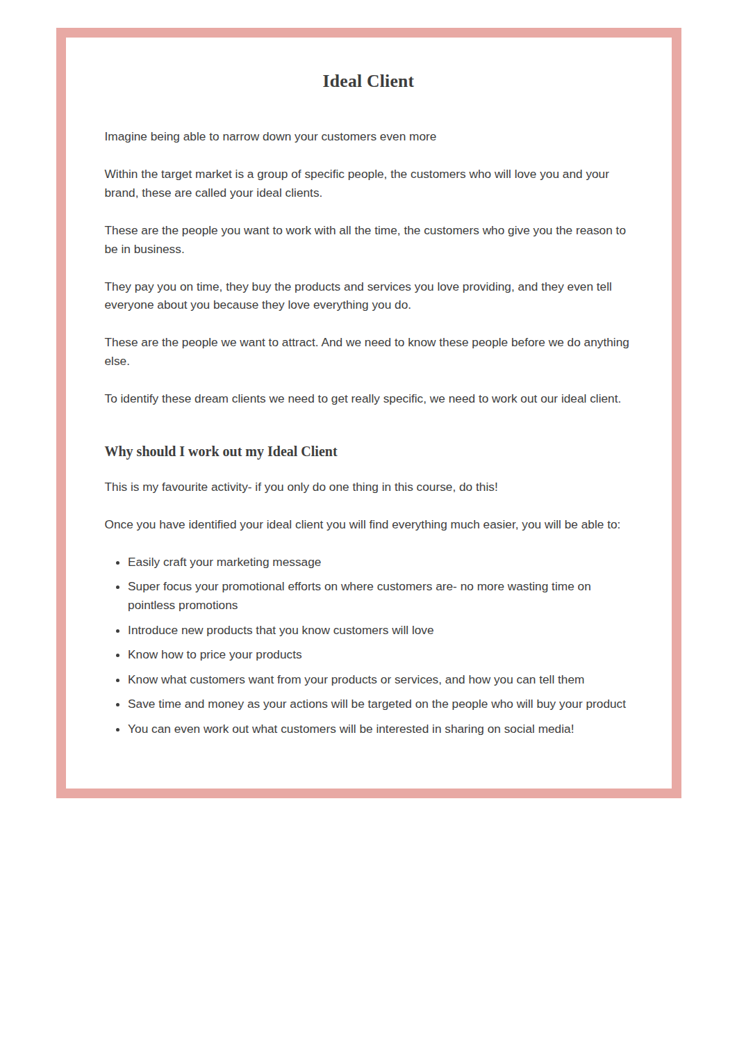Ideal Client
Imagine being able to narrow down your customers even more
Within the target market is a group of specific people, the customers who will love you and your brand, these are called your ideal clients.
These are the people you want to work with all the time, the customers who give you the reason to be in business.
They pay you on time, they buy the products and services you love providing, and they even tell everyone about you because they love everything you do.
These are the people we want to attract. And we need to know these people before we do anything else.
To identify these dream clients we need to get really specific, we need to work out our ideal client.
Why should I work out my Ideal Client
This is my favourite activity- if you only do one thing in this course, do this!
Once you have identified your ideal client you will find everything much easier, you will be able to:
Easily craft your marketing message
Super focus your promotional efforts on where customers are- no more wasting time on pointless promotions
Introduce new products that you know customers will love
Know how to price your products
Know what customers want from your products or services, and how you can tell them
Save time and money as your actions will be targeted on the people who will buy your product
You can even work out what customers will be interested in sharing on social media!